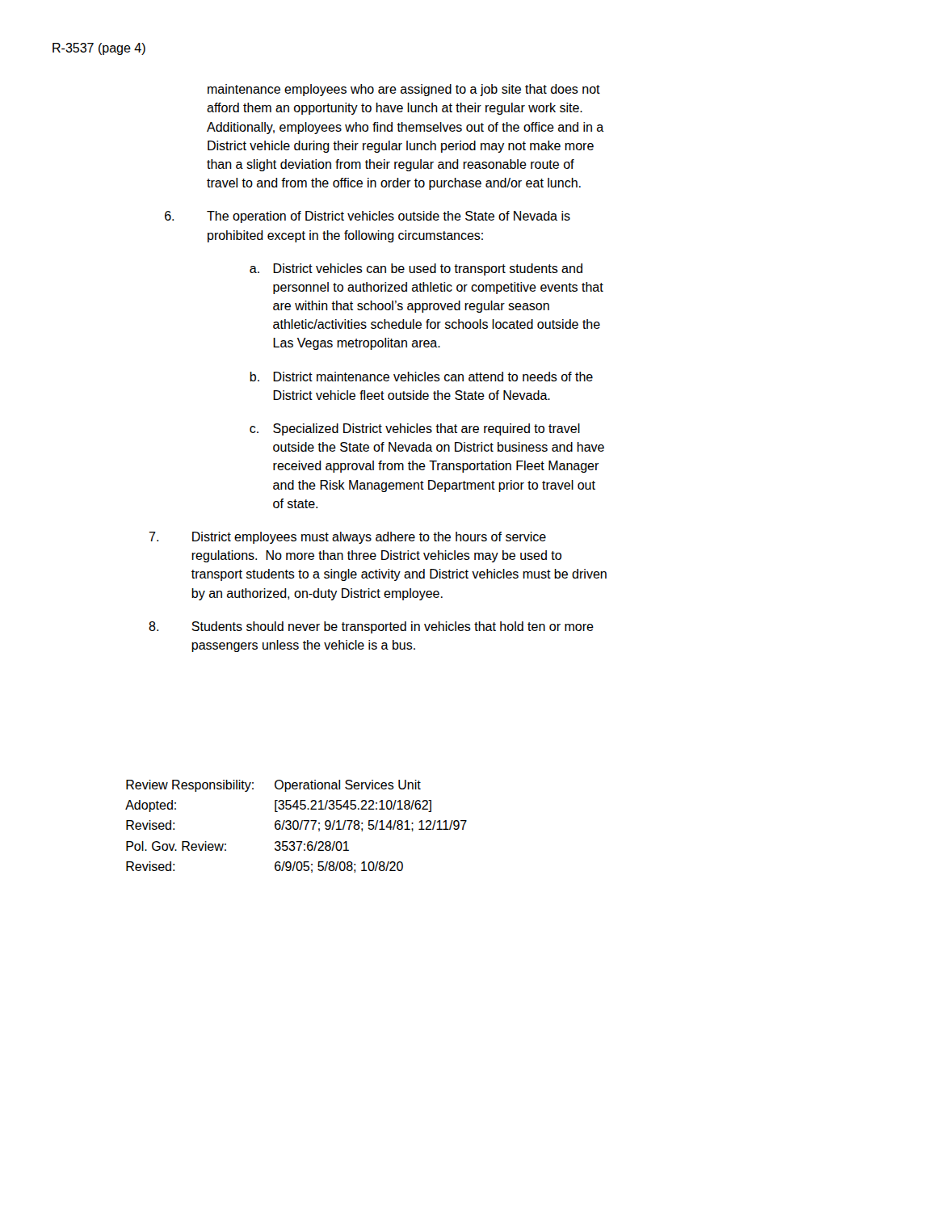R-3537 (page 4)
maintenance employees who are assigned to a job site that does not afford them an opportunity to have lunch at their regular work site. Additionally, employees who find themselves out of the office and in a District vehicle during their regular lunch period may not make more than a slight deviation from their regular and reasonable route of travel to and from the office in order to purchase and/or eat lunch.
6. The operation of District vehicles outside the State of Nevada is prohibited except in the following circumstances:
a. District vehicles can be used to transport students and personnel to authorized athletic or competitive events that are within that school’s approved regular season athletic/activities schedule for schools located outside the Las Vegas metropolitan area.
b. District maintenance vehicles can attend to needs of the District vehicle fleet outside the State of Nevada.
c. Specialized District vehicles that are required to travel outside the State of Nevada on District business and have received approval from the Transportation Fleet Manager and the Risk Management Department prior to travel out of state.
7. District employees must always adhere to the hours of service regulations. No more than three District vehicles may be used to transport students to a single activity and District vehicles must be driven by an authorized, on-duty District employee.
8. Students should never be transported in vehicles that hold ten or more passengers unless the vehicle is a bus.
| Review Responsibility: | Operational Services Unit |
| Adopted: | [3545.21/3545.22:10/18/62] |
| Revised: | 6/30/77; 9/1/78; 5/14/81; 12/11/97 |
| Pol. Gov. Review: | 3537:6/28/01 |
| Revised: | 6/9/05; 5/8/08; 10/8/20 |